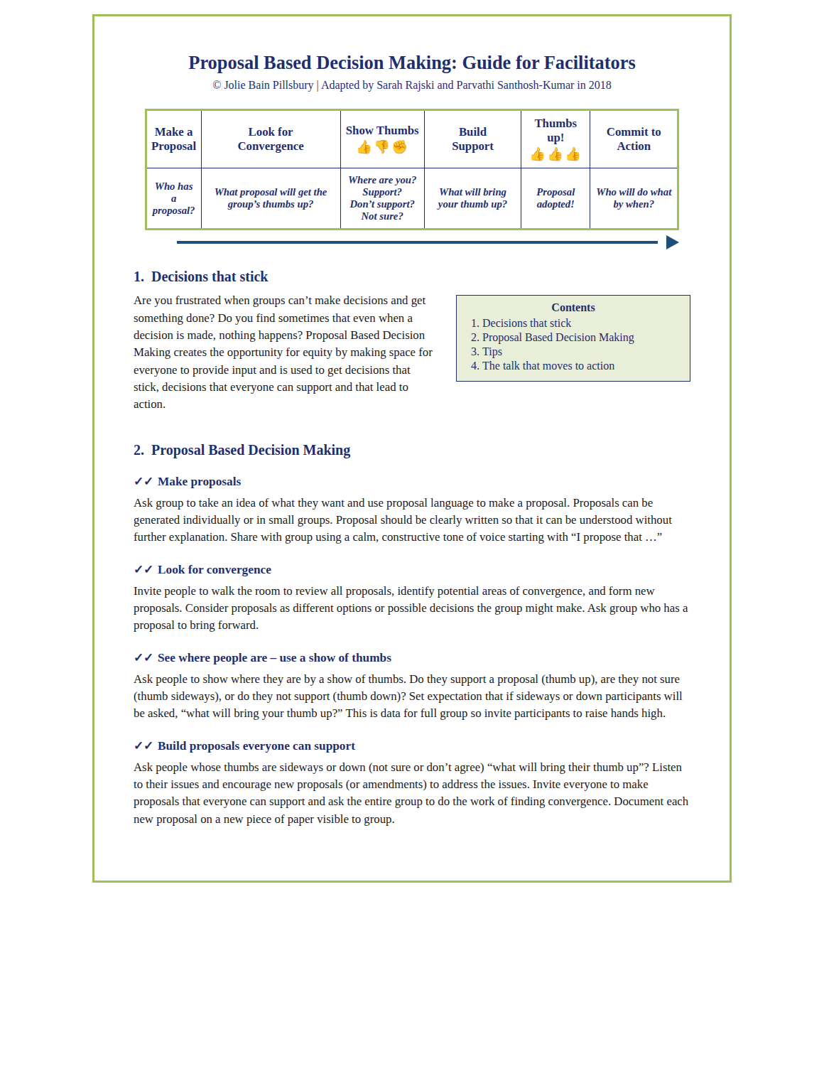Proposal Based Decision Making: Guide for Facilitators
© Jolie Bain Pillsbury | Adapted by Sarah Rajski and Parvathi Santhosh-Kumar in 2018
| Make a Proposal | Look for Convergence | Show Thumbs 👍👎✊ | Build Support | Thumbs up! 👍👍👍 | Commit to Action |
| Who has a proposal? | What proposal will get the group’s thumbs up? | Where are you? Support? Don’t support? Not sure? | What will bring your thumb up? | Proposal adopted! | Who will do what by when? |
1. Decisions that stick
Contents
Decisions that stick
Proposal Based Decision Making
Tips
The talk that moves to action
Are you frustrated when groups can’t make decisions and get something done? Do you find sometimes that even when a decision is made, nothing happens? Proposal Based Decision Making creates the opportunity for equity by making space for everyone to provide input and is used to get decisions that stick, decisions that everyone can support and that lead to action.
2. Proposal Based Decision Making
✓✓Make proposals
Ask group to take an idea of what they want and use proposal language to make a proposal. Proposals can be generated individually or in small groups. Proposal should be clearly written so that it can be understood without further explanation. Share with group using a calm, constructive tone of voice starting with “I propose that …”
✓✓Look for convergence
Invite people to walk the room to review all proposals, identify potential areas of convergence, and form new proposals. Consider proposals as different options or possible decisions the group might make. Ask group who has a proposal to bring forward.
✓✓See where people are – use a show of thumbs
Ask people to show where they are by a show of thumbs. Do they support a proposal (thumb up), are they not sure (thumb sideways), or do they not support (thumb down)? Set expectation that if sideways or down participants will be asked, “what will bring your thumb up?” This is data for full group so invite participants to raise hands high.
✓✓Build proposals everyone can support
Ask people whose thumbs are sideways or down (not sure or don’t agree) “what will bring their thumb up”? Listen to their issues and encourage new proposals (or amendments) to address the issues. Invite everyone to make proposals that everyone can support and ask the entire group to do the work of finding convergence. Document each new proposal on a new piece of paper visible to group.